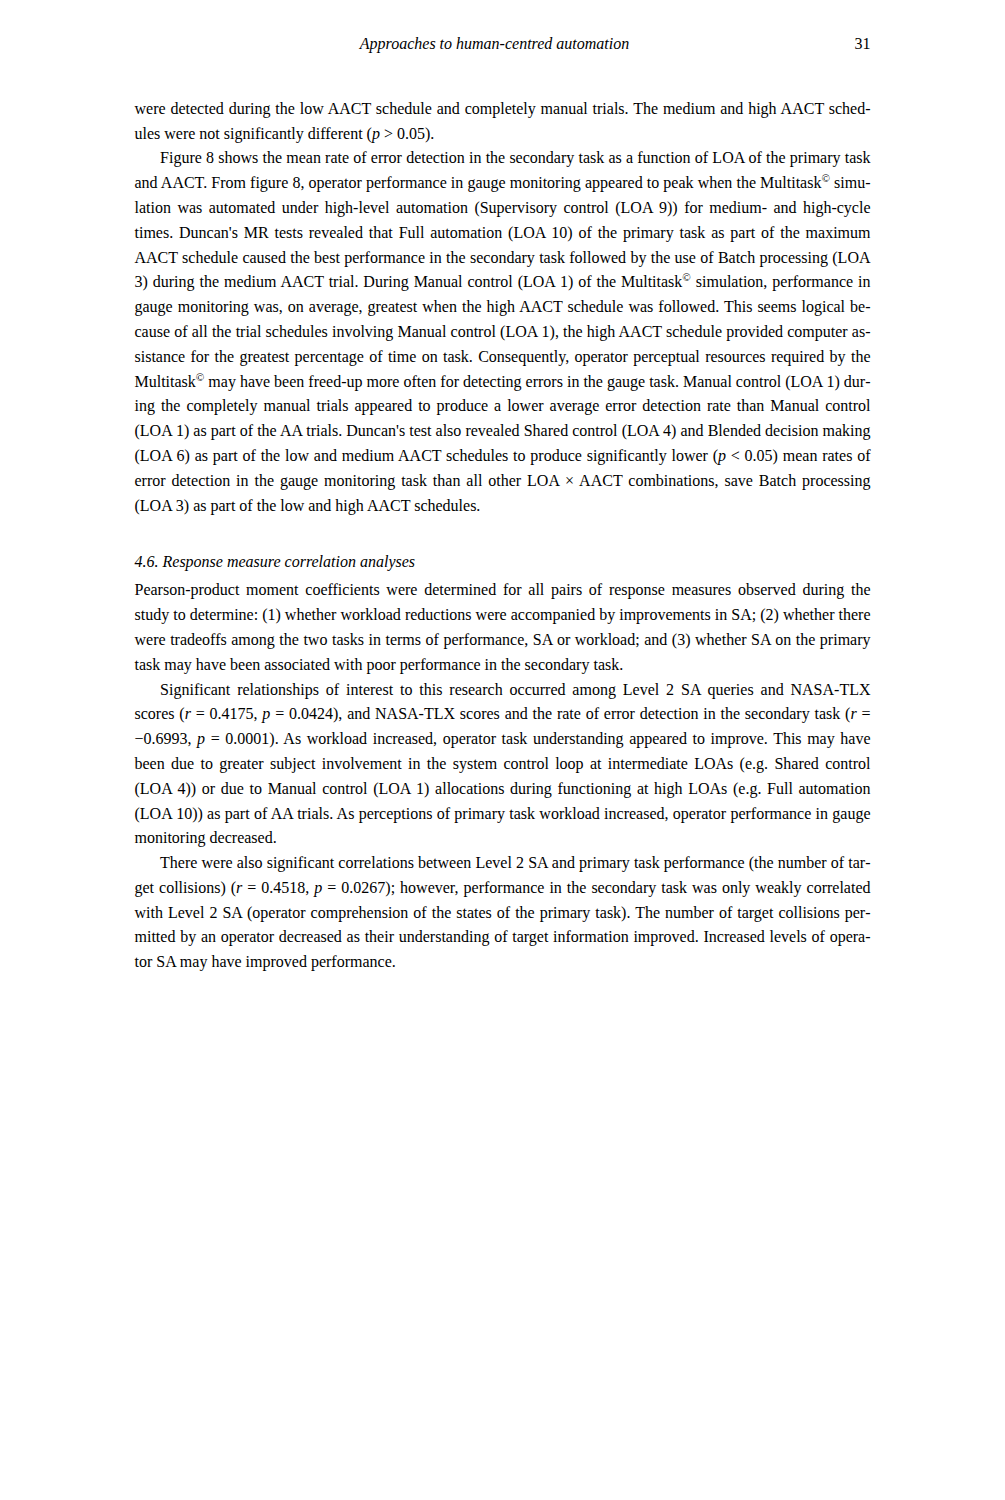Approaches to human-centred automation 31
were detected during the low AACT schedule and completely manual trials. The medium and high AACT schedules were not significantly different (p > 0.05).
Figure 8 shows the mean rate of error detection in the secondary task as a function of LOA of the primary task and AACT. From figure 8, operator performance in gauge monitoring appeared to peak when the Multitask© simulation was automated under high-level automation (Supervisory control (LOA 9)) for medium- and high-cycle times. Duncan's MR tests revealed that Full automation (LOA 10) of the primary task as part of the maximum AACT schedule caused the best performance in the secondary task followed by the use of Batch processing (LOA 3) during the medium AACT trial. During Manual control (LOA 1) of the Multitask© simulation, performance in gauge monitoring was, on average, greatest when the high AACT schedule was followed. This seems logical because of all the trial schedules involving Manual control (LOA 1), the high AACT schedule provided computer assistance for the greatest percentage of time on task. Consequently, operator perceptual resources required by the Multitask© may have been freed-up more often for detecting errors in the gauge task. Manual control (LOA 1) during the completely manual trials appeared to produce a lower average error detection rate than Manual control (LOA 1) as part of the AA trials. Duncan's test also revealed Shared control (LOA 4) and Blended decision making (LOA 6) as part of the low and medium AACT schedules to produce significantly lower (p < 0.05) mean rates of error detection in the gauge monitoring task than all other LOA × AACT combinations, save Batch processing (LOA 3) as part of the low and high AACT schedules.
4.6. Response measure correlation analyses
Pearson-product moment coefficients were determined for all pairs of response measures observed during the study to determine: (1) whether workload reductions were accompanied by improvements in SA; (2) whether there were tradeoffs among the two tasks in terms of performance, SA or workload; and (3) whether SA on the primary task may have been associated with poor performance in the secondary task.
Significant relationships of interest to this research occurred among Level 2 SA queries and NASA-TLX scores (r = 0.4175, p = 0.0424), and NASA-TLX scores and the rate of error detection in the secondary task (r = −0.6993, p = 0.0001). As workload increased, operator task understanding appeared to improve. This may have been due to greater subject involvement in the system control loop at intermediate LOAs (e.g. Shared control (LOA 4)) or due to Manual control (LOA 1) allocations during functioning at high LOAs (e.g. Full automation (LOA 10)) as part of AA trials. As perceptions of primary task workload increased, operator performance in gauge monitoring decreased.
There were also significant correlations between Level 2 SA and primary task performance (the number of target collisions) (r = 0.4518, p = 0.0267); however, performance in the secondary task was only weakly correlated with Level 2 SA (operator comprehension of the states of the primary task). The number of target collisions permitted by an operator decreased as their understanding of target information improved. Increased levels of operator SA may have improved performance.